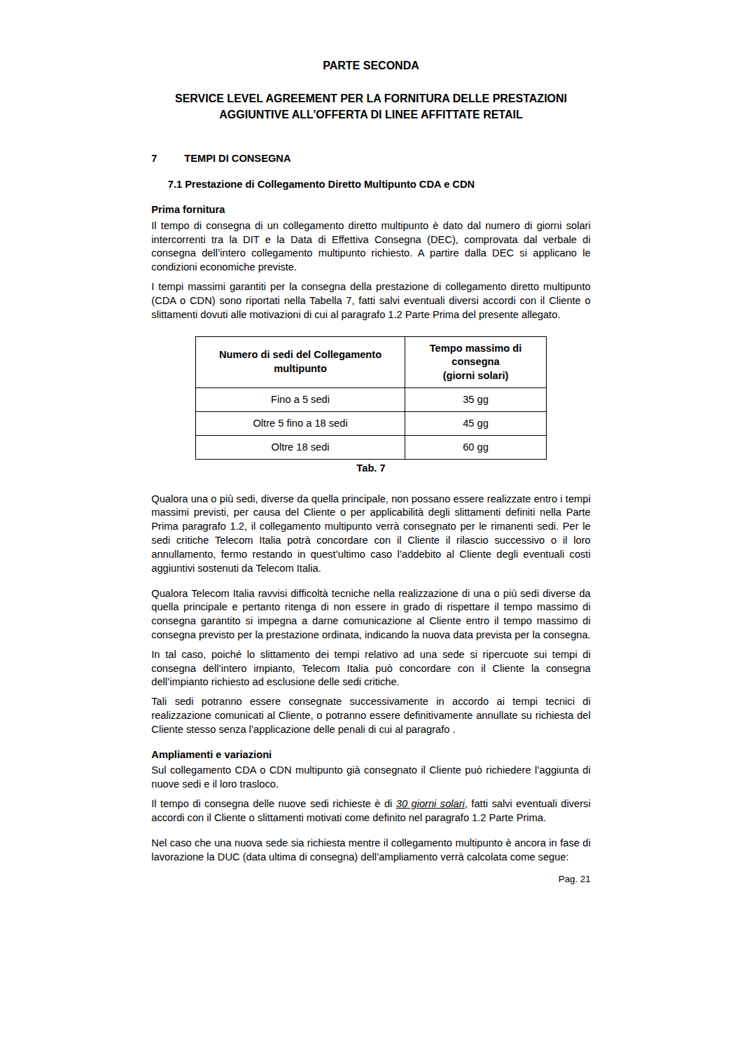PARTE SECONDA
SERVICE LEVEL AGREEMENT PER LA FORNITURA DELLE PRESTAZIONI
AGGIUNTIVE ALL’OFFERTA DI LINEE AFFITTATE RETAIL
7 TEMPI DI CONSEGNA
7.1 Prestazione di Collegamento Diretto Multipunto CDA e CDN
Prima fornitura
Il tempo di consegna di un collegamento diretto multipunto è dato dal numero di giorni solari intercorrenti tra la DIT e la Data di Effettiva Consegna (DEC), comprovata dal verbale di consegna dell’intero collegamento multipunto richiesto. A partire dalla DEC si applicano le condizioni economiche previste.
I tempi massimi garantiti per la consegna della prestazione di collegamento diretto multipunto (CDA o CDN) sono riportati nella Tabella 7, fatti salvi eventuali diversi accordi con il Cliente o slittamenti dovuti alle motivazioni di cui al paragrafo 1.2 Parte Prima del presente allegato.
| Numero di sedi del Collegamento multipunto | Tempo massimo di consegna (giorni solari) |
| Fino a 5 sedi | 35 gg |
| Oltre 5 fino a 18 sedi | 45 gg |
| Oltre 18 sedi | 60 gg |
Tab. 7
Qualora una o più sedi, diverse da quella principale, non possano essere realizzate entro i tempi massimi previsti, per causa del Cliente o per applicabilità degli slittamenti definiti nella Parte Prima paragrafo 1.2, il collegamento multipunto verrà consegnato per le rimanenti sedi. Per le sedi critiche Telecom Italia potrà concordare con il Cliente il rilascio successivo o il loro annullamento, fermo restando in quest’ultimo caso l’addebito al Cliente degli eventuali costi aggiuntivi sostenuti da Telecom Italia.
Qualora Telecom Italia ravvisi difficoltà tecniche nella realizzazione di una o più sedi diverse da quella principale e pertanto ritenga di non essere in grado di rispettare il tempo massimo di consegna garantito si impegna a darne comunicazione al Cliente entro il tempo massimo di consegna previsto per la prestazione ordinata, indicando la nuova data prevista per la consegna.
In tal caso, poiché lo slittamento dei tempi relativo ad una sede si ripercuote sui tempi di consegna dell’intero impianto, Telecom Italia può concordare con il Cliente la consegna dell’impianto richiesto ad esclusione delle sedi critiche.
Tali sedi potranno essere consegnate successivamente in accordo ai tempi tecnici di realizzazione comunicati al Cliente, o potranno essere definitivamente annullate su richiesta del Cliente stesso senza l’applicazione delle penali di cui al paragrafo .
Ampliamenti e variazioni
Sul collegamento CDA o CDN multipunto già consegnato il Cliente può richiedere l’aggiunta di nuove sedi e il loro trasloco.
Il tempo di consegna delle nuove sedi richieste è di 30 giorni solari, fatti salvi eventuali diversi accordi con il Cliente o slittamenti motivati come definito nel paragrafo 1.2 Parte Prima.
Nel caso che una nuova sede sia richiesta mentre il collegamento multipunto è ancora in fase di lavorazione la DUC (data ultima di consegna) dell’ampliamento verrà calcolata come segue:
Pag. 21